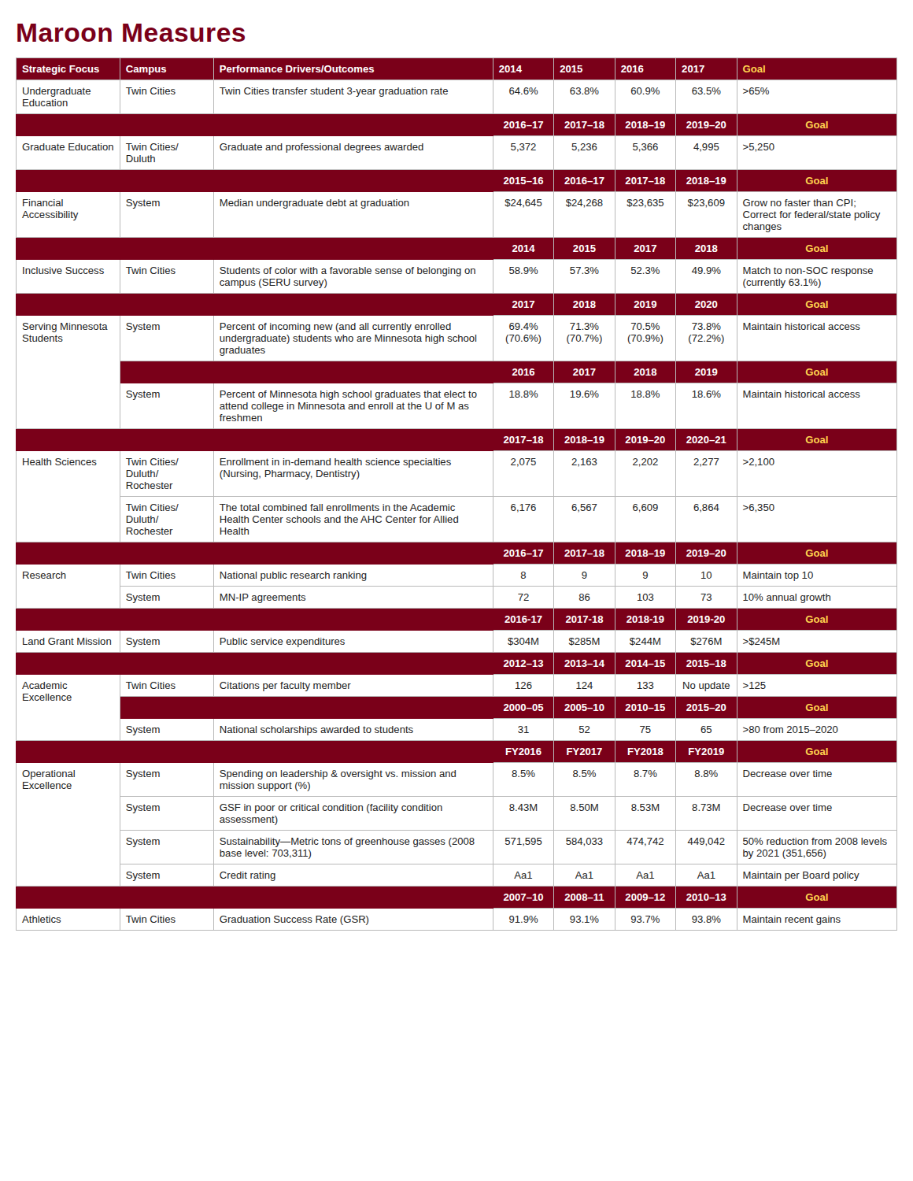Maroon Measures
| Strategic Focus | Campus | Performance Drivers/Outcomes | 2014 | 2015 | 2016 | 2017 | Goal |
| --- | --- | --- | --- | --- | --- | --- | --- |
| Undergraduate Education | Twin Cities | Twin Cities transfer student 3-year graduation rate | 64.6% | 63.8% | 60.9% | 63.5% | >65% |
| | | | 2016–17 | 2017–18 | 2018–19 | 2019–20 | Goal |
| Graduate Education | Twin Cities/ Duluth | Graduate and professional degrees awarded | 5,372 | 5,236 | 5,366 | 4,995 | >5,250 |
| | | | 2015–16 | 2016–17 | 2017–18 | 2018–19 | Goal |
| Financial Accessibility | System | Median undergraduate debt at graduation | $24,645 | $24,268 | $23,635 | $23,609 | Grow no faster than CPI; Correct for federal/state policy changes |
| | | | 2014 | 2015 | 2017 | 2018 | Goal |
| Inclusive Success | Twin Cities | Students of color with a favorable sense of belonging on campus (SERU survey) | 58.9% | 57.3% | 52.3% | 49.9% | Match to non-SOC response (currently 63.1%) |
| | | | 2017 | 2018 | 2019 | 2020 | Goal |
| Serving Minnesota Students | System | Percent of incoming new (and all currently enrolled undergraduate) students who are Minnesota high school graduates | 69.4% (70.6%) | 71.3% (70.7%) | 70.5% (70.9%) | 73.8% (72.2%) | Maintain historical access |
| | | 2016 | 2017 | 2018 | 2019 | Goal |
| System | Percent of Minnesota high school graduates that elect to attend college in Minnesota and enroll at the U of M as freshmen | 18.8% | 19.6% | 18.8% | 18.6% | Maintain historical access |
| | | | 2017–18 | 2018–19 | 2019–20 | 2020–21 | Goal |
| Health Sciences | Twin Cities/ Duluth/ Rochester | Enrollment in in-demand health science specialties (Nursing, Pharmacy, Dentistry) | 2,075 | 2,163 | 2,202 | 2,277 | >2,100 |
| Twin Cities/ Duluth/ Rochester | The total combined fall enrollments in the Academic Health Center schools and the AHC Center for Allied Health | 6,176 | 6,567 | 6,609 | 6,864 | >6,350 |
| | | | 2016–17 | 2017–18 | 2018–19 | 2019–20 | Goal |
| Research | Twin Cities | National public research ranking | 8 | 9 | 9 | 10 | Maintain top 10 |
| System | MN-IP agreements | 72 | 86 | 103 | 73 | 10% annual growth |
| | | | 2016-17 | 2017-18 | 2018-19 | 2019-20 | Goal |
| Land Grant Mission | System | Public service expenditures | $304M | $285M | $244M | $276M | >$245M |
| | | | 2012–13 | 2013–14 | 2014–15 | 2015–18 | Goal |
| Academic Excellence | Twin Cities | Citations per faculty member | 126 | 124 | 133 | No update | >125 |
| | | 2000–05 | 2005–10 | 2010–15 | 2015–20 | Goal |
| System | National scholarships awarded to students | 31 | 52 | 75 | 65 | >80 from 2015–2020 |
| | | | FY2016 | FY2017 | FY2018 | FY2019 | Goal |
| Operational Excellence | System | Spending on leadership & oversight vs. mission and mission support (%) | 8.5% | 8.5% | 8.7% | 8.8% | Decrease over time |
| System | GSF in poor or critical condition (facility condition assessment) | 8.43M | 8.50M | 8.53M | 8.73M | Decrease over time |
| System | Sustainability—Metric tons of greenhouse gasses (2008 base level: 703,311) | 571,595 | 584,033 | 474,742 | 449,042 | 50% reduction from 2008 levels by 2021 (351,656) |
| System | Credit rating | Aa1 | Aa1 | Aa1 | Aa1 | Maintain per Board policy |
| | | | 2007–10 | 2008–11 | 2009–12 | 2010–13 | Goal |
| Athletics | Twin Cities | Graduation Success Rate (GSR) | 91.9% | 93.1% | 93.7% | 93.8% | Maintain recent gains |